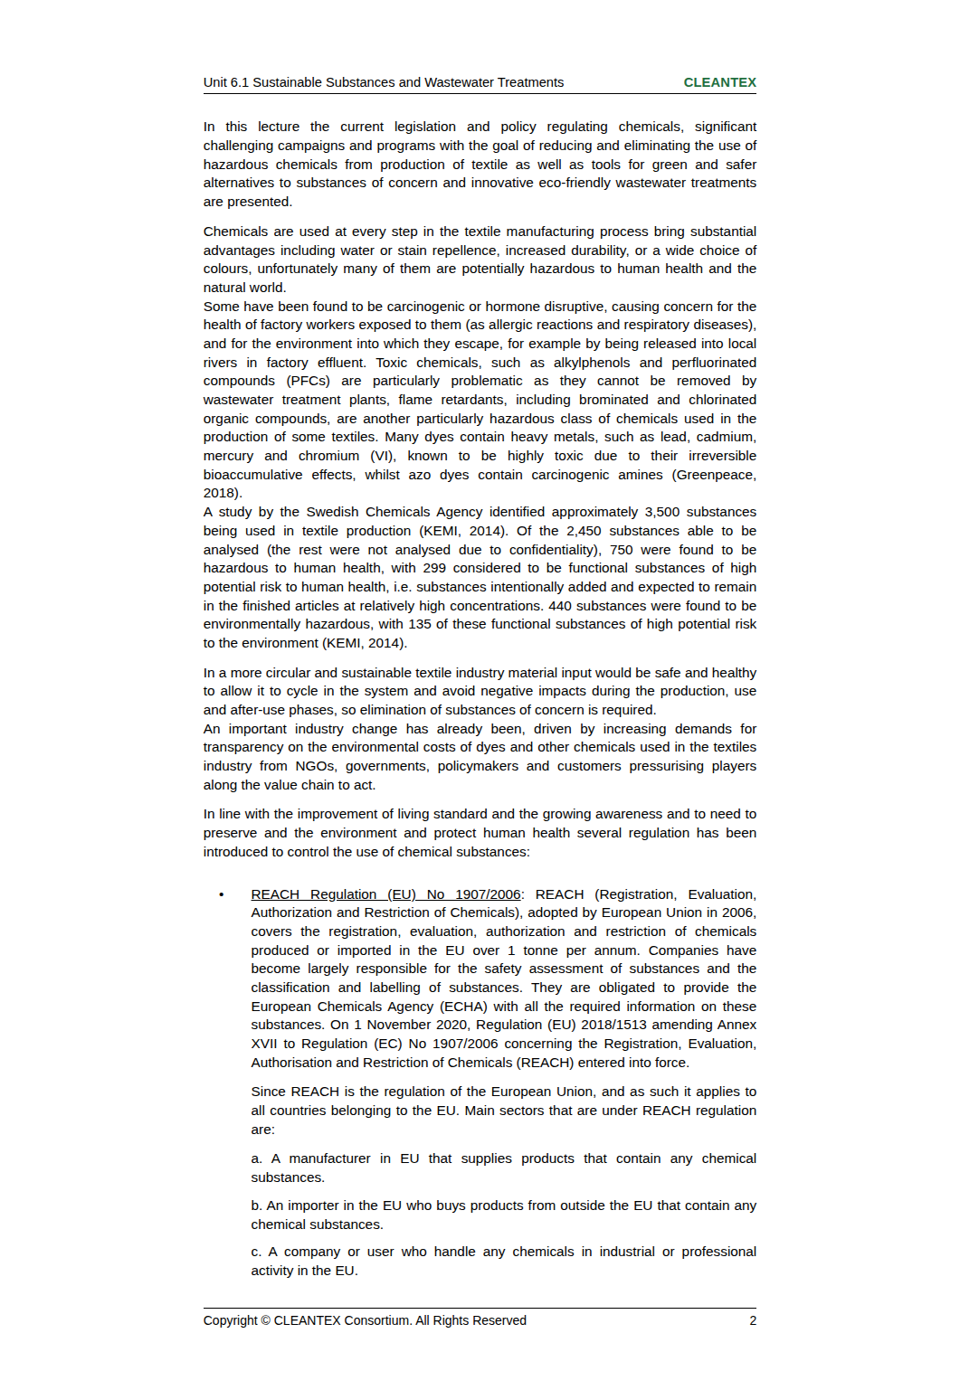Unit 6.1 Sustainable Substances and Wastewater Treatments CLEANTEX
In this lecture the current legislation and policy regulating chemicals, significant challenging campaigns and programs with the goal of reducing and eliminating the use of hazardous chemicals from production of textile as well as tools for green and safer alternatives to substances of concern and innovative eco-friendly wastewater treatments are presented.
Chemicals are used at every step in the textile manufacturing process bring substantial advantages including water or stain repellence, increased durability, or a wide choice of colours, unfortunately many of them are potentially hazardous to human health and the natural world.
Some have been found to be carcinogenic or hormone disruptive, causing concern for the health of factory workers exposed to them (as allergic reactions and respiratory diseases), and for the environment into which they escape, for example by being released into local rivers in factory effluent. Toxic chemicals, such as alkylphenols and perfluorinated compounds (PFCs) are particularly problematic as they cannot be removed by wastewater treatment plants, flame retardants, including brominated and chlorinated organic compounds, are another particularly hazardous class of chemicals used in the production of some textiles. Many dyes contain heavy metals, such as lead, cadmium, mercury and chromium (VI), known to be highly toxic due to their irreversible bioaccumulative effects, whilst azo dyes contain carcinogenic amines (Greenpeace, 2018).
A study by the Swedish Chemicals Agency identified approximately 3,500 substances being used in textile production (KEMI, 2014). Of the 2,450 substances able to be analysed (the rest were not analysed due to confidentiality), 750 were found to be hazardous to human health, with 299 considered to be functional substances of high potential risk to human health, i.e. substances intentionally added and expected to remain in the finished articles at relatively high concentrations. 440 substances were found to be environmentally hazardous, with 135 of these functional substances of high potential risk to the environment (KEMI, 2014).
In a more circular and sustainable textile industry material input would be safe and healthy to allow it to cycle in the system and avoid negative impacts during the production, use and after-use phases, so elimination of substances of concern is required.
An important industry change has already been, driven by increasing demands for transparency on the environmental costs of dyes and other chemicals used in the textiles industry from NGOs, governments, policymakers and customers pressurising players along the value chain to act.
In line with the improvement of living standard and the growing awareness and to need to preserve and the environment and protect human health several regulation has been introduced to control the use of chemical substances:
•
REACH Regulation (EU) No 1907/2006: REACH (Registration, Evaluation, Authorization and Restriction of Chemicals), adopted by European Union in 2006, covers the registration, evaluation, authorization and restriction of chemicals produced or imported in the EU over 1 tonne per annum. Companies have become largely responsible for the safety assessment of substances and the classification and labelling of substances. They are obligated to provide the European Chemicals Agency (ECHA) with all the required information on these substances. On 1 November 2020, Regulation (EU) 2018/1513 amending Annex XVII to Regulation (EC) No 1907/2006 concerning the Registration, Evaluation, Authorisation and Restriction of Chemicals (REACH) entered into force.
Since REACH is the regulation of the European Union, and as such it applies to all countries belonging to the EU. Main sectors that are under REACH regulation are:
a. A manufacturer in EU that supplies products that contain any chemical substances.
b. An importer in the EU who buys products from outside the EU that contain any chemical substances.
c. A company or user who handle any chemicals in industrial or professional activity in the EU.
Copyright © CLEANTEX Consortium. All Rights Reserved 2